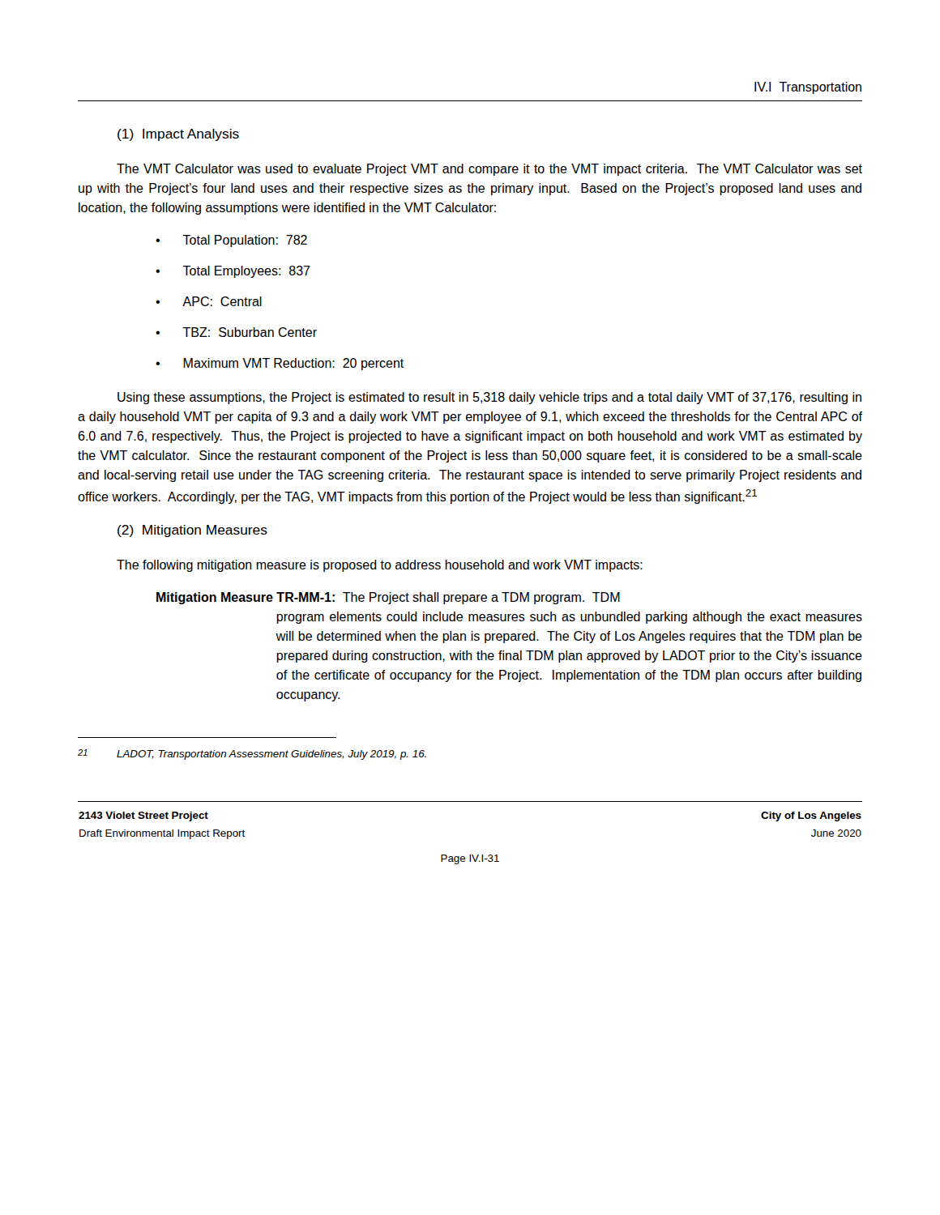IV.I Transportation
(1) Impact Analysis
The VMT Calculator was used to evaluate Project VMT and compare it to the VMT impact criteria. The VMT Calculator was set up with the Project’s four land uses and their respective sizes as the primary input. Based on the Project’s proposed land uses and location, the following assumptions were identified in the VMT Calculator:
Total Population: 782
Total Employees: 837
APC: Central
TBZ: Suburban Center
Maximum VMT Reduction: 20 percent
Using these assumptions, the Project is estimated to result in 5,318 daily vehicle trips and a total daily VMT of 37,176, resulting in a daily household VMT per capita of 9.3 and a daily work VMT per employee of 9.1, which exceed the thresholds for the Central APC of 6.0 and 7.6, respectively. Thus, the Project is projected to have a significant impact on both household and work VMT as estimated by the VMT calculator. Since the restaurant component of the Project is less than 50,000 square feet, it is considered to be a small-scale and local-serving retail use under the TAG screening criteria. The restaurant space is intended to serve primarily Project residents and office workers. Accordingly, per the TAG, VMT impacts from this portion of the Project would be less than significant.21
(2) Mitigation Measures
The following mitigation measure is proposed to address household and work VMT impacts:
Mitigation Measure TR-MM-1: The Project shall prepare a TDM program. TDM program elements could include measures such as unbundled parking although the exact measures will be determined when the plan is prepared. The City of Los Angeles requires that the TDM plan be prepared during construction, with the final TDM plan approved by LADOT prior to the City’s issuance of the certificate of occupancy for the Project. Implementation of the TDM plan occurs after building occupancy.
21LADOT, Transportation Assessment Guidelines, July 2019, p. 16.
| 2143 Violet Street Project | City of Los Angeles |
| Draft Environmental Impact Report | June 2020 |
Page IV.I-31